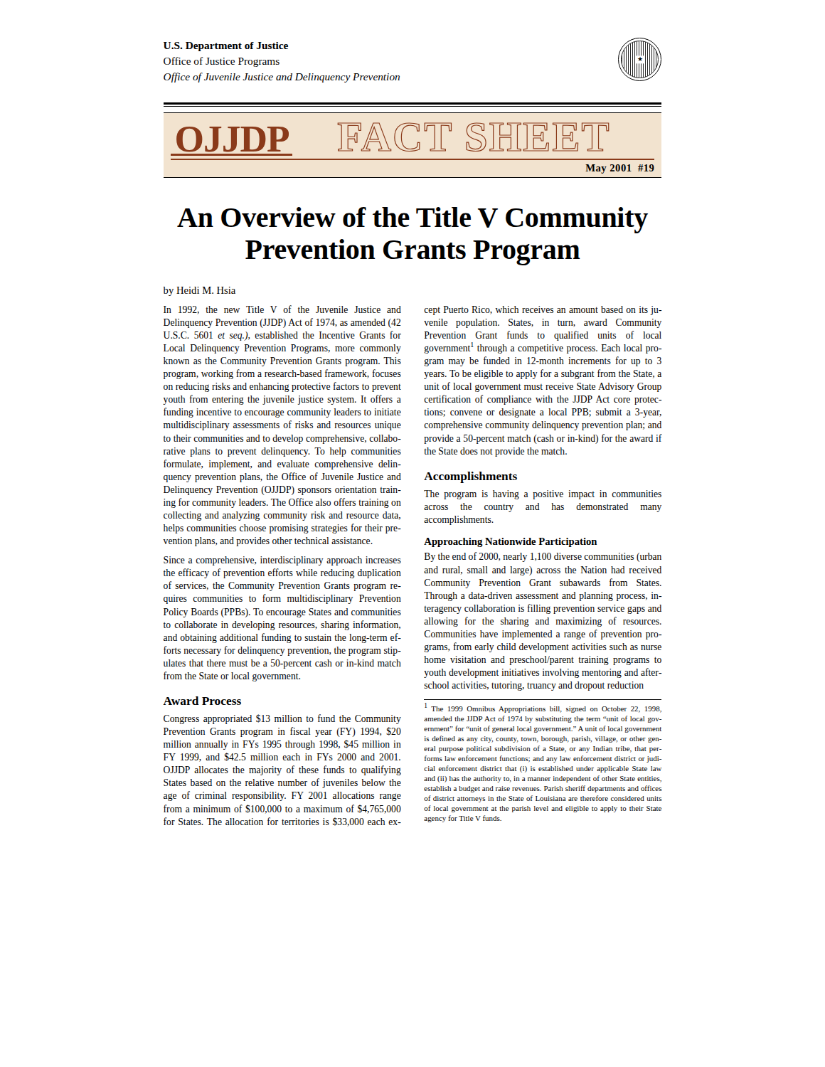U.S. Department of Justice
Office of Justice Programs
Office of Juvenile Justice and Delinquency Prevention
★
OJJDP
FACT SHEET
May 2001 #19
An Overview of the Title V Community
Prevention Grants Program
by Heidi M. Hsia
In 1992, the new Title V of the Juvenile Justice and Delinquency Prevention (JJDP) Act of 1974, as amended (42 U.S.C. 5601 et seq.), established the Incentive Grants for Local Delinquency Prevention Programs, more commonly known as the Community Prevention Grants program. This program, working from a research-based framework, focuses on reducing risks and enhancing protective factors to prevent youth from entering the juvenile justice system. It offers a funding incentive to encourage community leaders to initiate multidisciplinary assessments of risks and resources unique to their communities and to develop comprehensive, collaborative plans to prevent delinquency. To help communities formulate, implement, and evaluate comprehensive delinquency prevention plans, the Office of Juvenile Justice and Delinquency Prevention (OJJDP) sponsors orientation training for community leaders. The Office also offers training on collecting and analyzing community risk and resource data, helps communities choose promising strategies for their prevention plans, and provides other technical assistance.
Since a comprehensive, interdisciplinary approach increases the efficacy of prevention efforts while reducing duplication of services, the Community Prevention Grants program requires communities to form multidisciplinary Prevention Policy Boards (PPBs). To encourage States and communities to collaborate in developing resources, sharing information, and obtaining additional funding to sustain the long-term efforts necessary for delinquency prevention, the program stipulates that there must be a 50-percent cash or in-kind match from the State or local government.
Award Process
Congress appropriated $13 million to fund the Community Prevention Grants program in fiscal year (FY) 1994, $20 million annually in FYs 1995 through 1998, $45 million in FY 1999, and $42.5 million each in FYs 2000 and 2001. OJJDP allocates the majority of these funds to qualifying States based on the relative number of juveniles below the age of criminal responsibility. FY 2001 allocations range from a minimum of $100,000 to a maximum of $4,765,000 for States. The allocation for territories is $33,000 each except Puerto Rico, which receives an amount based on its juvenile population. States, in turn, award Community Prevention Grant funds to qualified units of local government1 through a competitive process. Each local program may be funded in 12-month increments for up to 3 years. To be eligible to apply for a subgrant from the State, a unit of local government must receive State Advisory Group certification of compliance with the JJDP Act core protections; convene or designate a local PPB; submit a 3-year, comprehensive community delinquency prevention plan; and provide a 50-percent match (cash or in-kind) for the award if the State does not provide the match.
Accomplishments
The program is having a positive impact in communities across the country and has demonstrated many accomplishments.
Approaching Nationwide Participation
By the end of 2000, nearly 1,100 diverse communities (urban and rural, small and large) across the Nation had received Community Prevention Grant subawards from States. Through a data-driven assessment and planning process, interagency collaboration is filling prevention service gaps and allowing for the sharing and maximizing of resources. Communities have implemented a range of prevention programs, from early child development activities such as nurse home visitation and preschool/parent training programs to youth development initiatives involving mentoring and afterschool activities, tutoring, truancy and dropout reduction
1 The 1999 Omnibus Appropriations bill, signed on October 22, 1998, amended the JJDP Act of 1974 by substituting the term “unit of local government” for “unit of general local government.” A unit of local government is defined as any city, county, town, borough, parish, village, or other general purpose political subdivision of a State, or any Indian tribe, that performs law enforcement functions; and any law enforcement district or judicial enforcement district that (i) is established under applicable State law and (ii) has the authority to, in a manner independent of other State entities, establish a budget and raise revenues. Parish sheriff departments and offices of district attorneys in the State of Louisiana are therefore considered units of local government at the parish level and eligible to apply to their State agency for Title V funds.